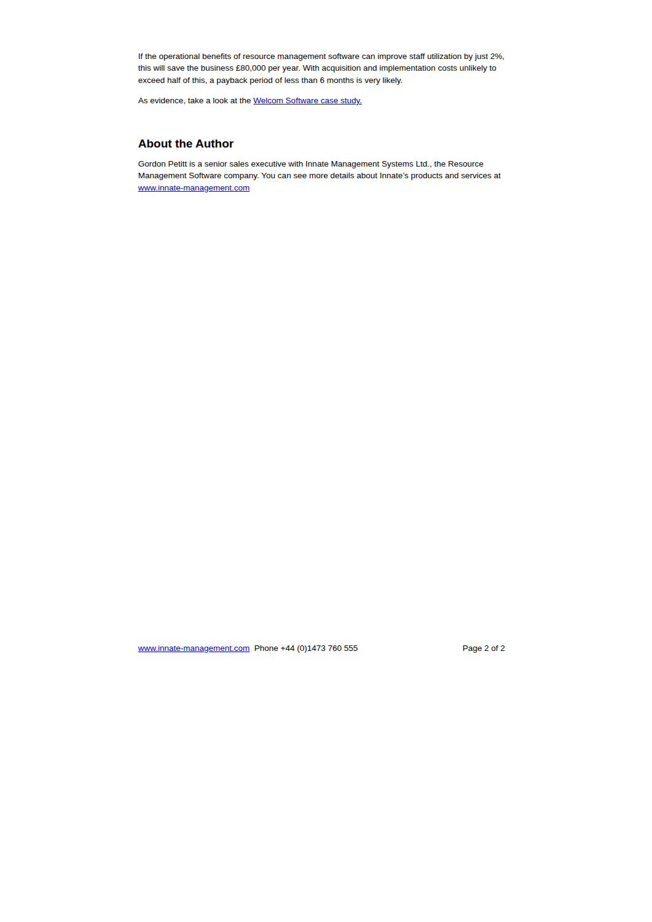If the operational benefits of resource management software can improve staff utilization by just 2%, this will save the business £80,000 per year. With acquisition and implementation costs unlikely to exceed half of this, a payback period of less than 6 months is very likely.
As evidence, take a look at the Welcom Software case study.
About the Author
Gordon Petitt is a senior sales executive with Innate Management Systems Ltd., the Resource Management Software company. You can see more details about Innate’s products and services at www.innate-management.com
www.innate-management.com Phone +44 (0)1473 760 555
Page 2 of 2